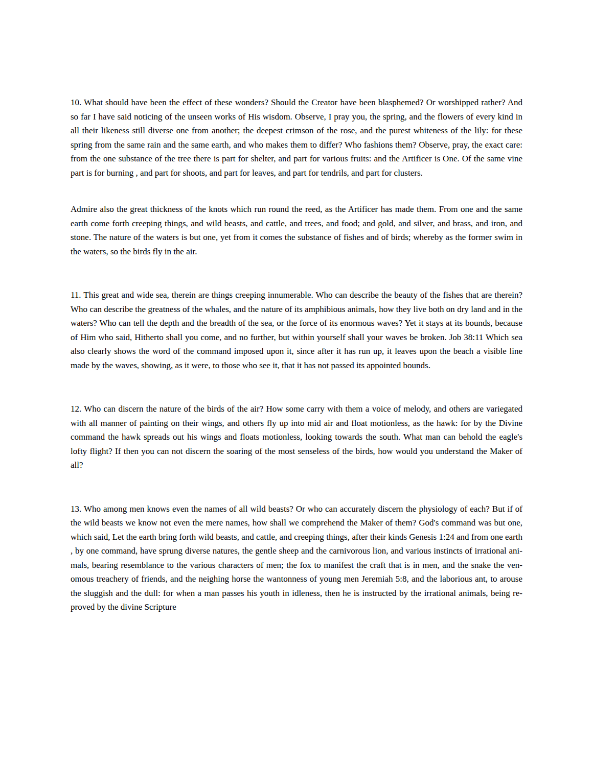10. What should have been the effect of these wonders? Should the Creator have been blasphemed? Or worshipped rather? And so far I have said noticing of the unseen works of His wisdom. Observe, I pray you, the spring, and the flowers of every kind in all their likeness still diverse one from another; the deepest crimson of the rose, and the purest whiteness of the lily: for these spring from the same rain and the same earth, and who makes them to differ? Who fashions them? Observe, pray, the exact care: from the one substance of the tree there is part for shelter, and part for various fruits: and the Artificer is One. Of the same vine part is for burning , and part for shoots, and part for leaves, and part for tendrils, and part for clusters.
Admire also the great thickness of the knots which run round the reed, as the Artificer has made them. From one and the same earth come forth creeping things, and wild beasts, and cattle, and trees, and food; and gold, and silver, and brass, and iron, and stone. The nature of the waters is but one, yet from it comes the substance of fishes and of birds; whereby as the former swim in the waters, so the birds fly in the air.
11. This great and wide sea, therein are things creeping innumerable. Who can describe the beauty of the fishes that are therein? Who can describe the greatness of the whales, and the nature of its amphibious animals, how they live both on dry land and in the waters? Who can tell the depth and the breadth of the sea, or the force of its enormous waves? Yet it stays at its bounds, because of Him who said, Hitherto shall you come, and no further, but within yourself shall your waves be broken. Job 38:11 Which sea also clearly shows the word of the command imposed upon it, since after it has run up, it leaves upon the beach a visible line made by the waves, showing, as it were, to those who see it, that it has not passed its appointed bounds.
12. Who can discern the nature of the birds of the air? How some carry with them a voice of melody, and others are variegated with all manner of painting on their wings, and others fly up into mid air and float motionless, as the hawk: for by the Divine command the hawk spreads out his wings and floats motionless, looking towards the south. What man can behold the eagle's lofty flight? If then you can not discern the soaring of the most senseless of the birds, how would you understand the Maker of all?
13. Who among men knows even the names of all wild beasts? Or who can accurately discern the physiology of each? But if of the wild beasts we know not even the mere names, how shall we comprehend the Maker of them? God's command was but one, which said, Let the earth bring forth wild beasts, and cattle, and creeping things, after their kinds Genesis 1:24 and from one earth , by one command, have sprung diverse natures, the gentle sheep and the carnivorous lion, and various instincts of irrational animals, bearing resemblance to the various characters of men; the fox to manifest the craft that is in men, and the snake the venomous treachery of friends, and the neighing horse the wantonness of young men Jeremiah 5:8, and the laborious ant, to arouse the sluggish and the dull: for when a man passes his youth in idleness, then he is instructed by the irrational animals, being reproved by the divine Scripture